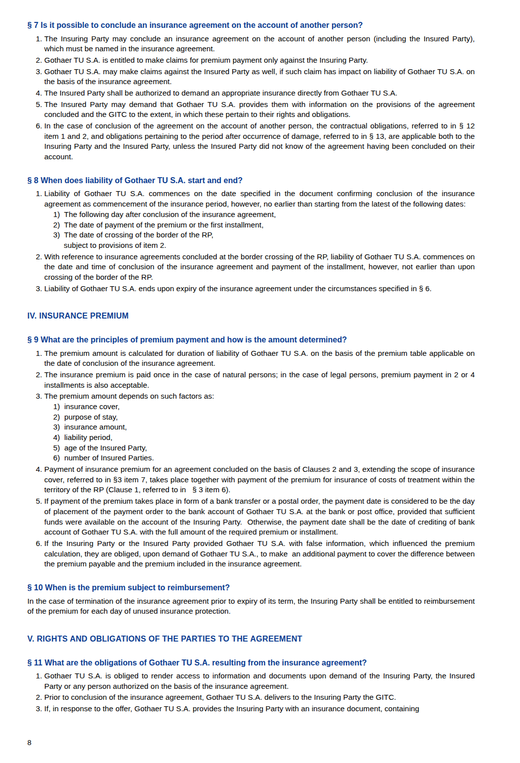§ 7 Is it possible to conclude an insurance agreement on the account of another person?
The Insuring Party may conclude an insurance agreement on the account of another person (including the Insured Party), which must be named in the insurance agreement.
Gothaer TU S.A. is entitled to make claims for premium payment only against the Insuring Party.
Gothaer TU S.A. may make claims against the Insured Party as well, if such claim has impact on liability of Gothaer TU S.A. on the basis of the insurance agreement.
The Insured Party shall be authorized to demand an appropriate insurance directly from Gothaer TU S.A.
The Insured Party may demand that Gothaer TU S.A. provides them with information on the provisions of the agreement concluded and the GITC to the extent, in which these pertain to their rights and obligations.
In the case of conclusion of the agreement on the account of another person, the contractual obligations, referred to in § 12 item 1 and 2, and obligations pertaining to the period after occurrence of damage, referred to in § 13, are applicable both to the Insuring Party and the Insured Party, unless the Insured Party did not know of the agreement having been concluded on their account.
§ 8 When does liability of Gothaer TU S.A. start and end?
Liability of Gothaer TU S.A. commences on the date specified in the document confirming conclusion of the insurance agreement as commencement of the insurance period, however, no earlier than starting from the latest of the following dates:
1) The following day after conclusion of the insurance agreement,
2) The date of payment of the premium or the first installment,
3) The date of crossing of the border of the RP,
subject to provisions of item 2.
With reference to insurance agreements concluded at the border crossing of the RP, liability of Gothaer TU S.A. commences on the date and time of conclusion of the insurance agreement and payment of the installment, however, not earlier than upon crossing of the border of the RP.
Liability of Gothaer TU S.A. ends upon expiry of the insurance agreement under the circumstances specified in § 6.
IV. INSURANCE PREMIUM
§ 9 What are the principles of premium payment and how is the amount determined?
The premium amount is calculated for duration of liability of Gothaer TU S.A. on the basis of the premium table applicable on the date of conclusion of the insurance agreement.
The insurance premium is paid once in the case of natural persons; in the case of legal persons, premium payment in 2 or 4 installments is also acceptable.
The premium amount depends on such factors as:
1) insurance cover,
2) purpose of stay,
3) insurance amount,
4) liability period,
5) age of the Insured Party,
6) number of Insured Parties.
Payment of insurance premium for an agreement concluded on the basis of Clauses 2 and 3, extending the scope of insurance cover, referred to in §3 item 7, takes place together with payment of the premium for insurance of costs of treatment within the territory of the RP (Clause 1, referred to in § 3 item 6).
If payment of the premium takes place in form of a bank transfer or a postal order, the payment date is considered to be the day of placement of the payment order to the bank account of Gothaer TU S.A. at the bank or post office, provided that sufficient funds were available on the account of the Insuring Party. Otherwise, the payment date shall be the date of crediting of bank account of Gothaer TU S.A. with the full amount of the required premium or installment.
If the Insuring Party or the Insured Party provided Gothaer TU S.A. with false information, which influenced the premium calculation, they are obliged, upon demand of Gothaer TU S.A., to make an additional payment to cover the difference between the premium payable and the premium included in the insurance agreement.
§ 10 When is the premium subject to reimbursement?
In the case of termination of the insurance agreement prior to expiry of its term, the Insuring Party shall be entitled to reimbursement of the premium for each day of unused insurance protection.
V. RIGHTS AND OBLIGATIONS OF THE PARTIES TO THE AGREEMENT
§ 11 What are the obligations of Gothaer TU S.A. resulting from the insurance agreement?
Gothaer TU S.A. is obliged to render access to information and documents upon demand of the Insuring Party, the Insured Party or any person authorized on the basis of the insurance agreement.
Prior to conclusion of the insurance agreement, Gothaer TU S.A. delivers to the Insuring Party the GITC.
If, in response to the offer, Gothaer TU S.A. provides the Insuring Party with an insurance document, containing
8